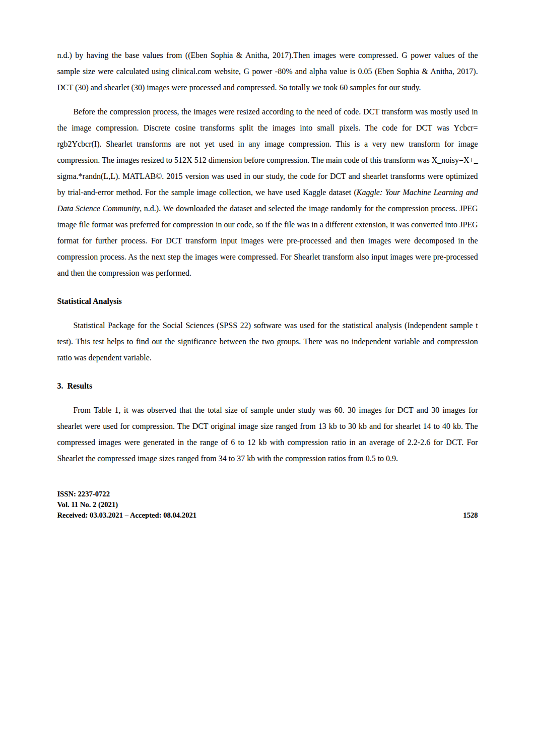n.d.) by having the base values from ((Eben Sophia & Anitha, 2017).Then images were compressed. G power values of the sample size were calculated using clinical.com website, G power -80% and alpha value is 0.05 (Eben Sophia & Anitha, 2017). DCT (30) and shearlet (30) images were processed and compressed. So totally we took 60 samples for our study.
Before the compression process, the images were resized according to the need of code. DCT transform was mostly used in the image compression. Discrete cosine transforms split the images into small pixels. The code for DCT was Ycbcr= rgb2Ycbcr(I). Shearlet transforms are not yet used in any image compression. This is a very new transform for image compression. The images resized to 512X 512 dimension before compression. The main code of this transform was X_noisy=X+_ sigma.*randn(L,L). MATLAB©. 2015 version was used in our study, the code for DCT and shearlet transforms were optimized by trial-and-error method. For the sample image collection, we have used Kaggle dataset (Kaggle: Your Machine Learning and Data Science Community, n.d.). We downloaded the dataset and selected the image randomly for the compression process. JPEG image file format was preferred for compression in our code, so if the file was in a different extension, it was converted into JPEG format for further process. For DCT transform input images were pre-processed and then images were decomposed in the compression process. As the next step the images were compressed. For Shearlet transform also input images were pre-processed and then the compression was performed.
Statistical Analysis
Statistical Package for the Social Sciences (SPSS 22) software was used for the statistical analysis (Independent sample t test). This test helps to find out the significance between the two groups. There was no independent variable and compression ratio was dependent variable.
3. Results
From Table 1, it was observed that the total size of sample under study was 60. 30 images for DCT and 30 images for shearlet were used for compression. The DCT original image size ranged from 13 kb to 30 kb and for shearlet 14 to 40 kb. The compressed images were generated in the range of 6 to 12 kb with compression ratio in an average of 2.2-2.6 for DCT. For Shearlet the compressed image sizes ranged from 34 to 37 kb with the compression ratios from 0.5 to 0.9.
ISSN: 2237-0722
Vol. 11 No. 2 (2021)
Received: 03.03.2021 – Accepted: 08.04.2021
1528